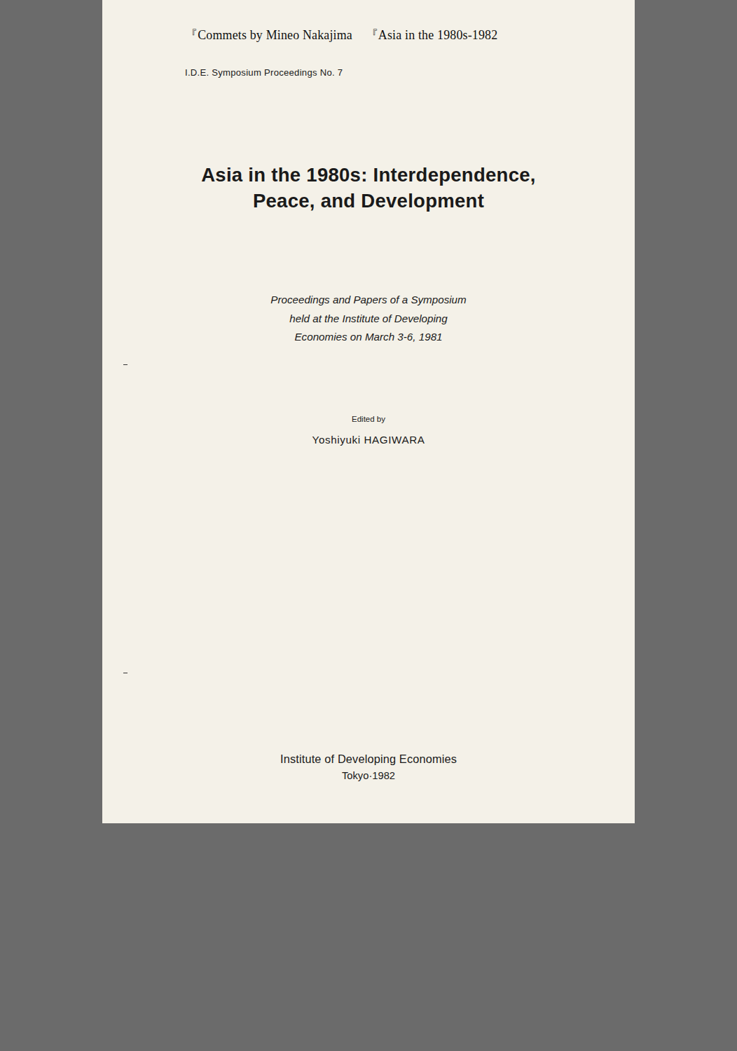『Commets by Mineo Nakajima 『Asia in the 1980s-1982
I.D.E. Symposium Proceedings No. 7
Asia in the 1980s: Interdependence,
Peace, and Development
Proceedings and Papers of a Symposium
held at the Institute of Developing
Economies on March 3-6, 1981
Edited by
Yoshiyuki HAGIWARA
Institute of Developing Economies
Tokyo·1982